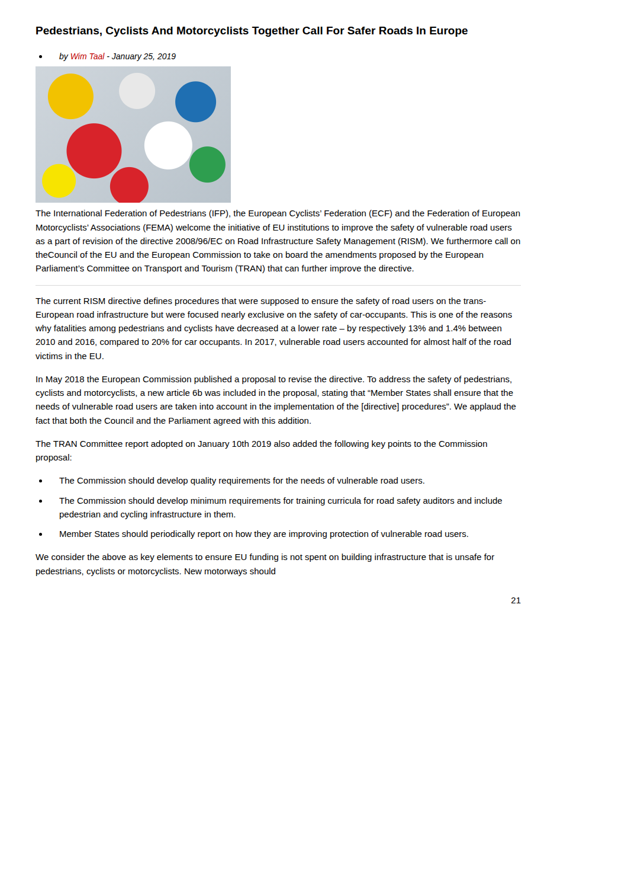Pedestrians, Cyclists And Motorcyclists Together Call For Safer Roads In Europe
by Wim Taal - January 25, 2019
The International Federation of Pedestrians (IFP), the European Cyclists’ Federation (ECF) and the Federation of European Motorcyclists’ Associations (FEMA) welcome the initiative of EU institutions to improve the safety of vulnerable road users as a part of revision of the directive 2008/96/EC on Road Infrastructure Safety Management (RISM). We furthermore call on theCouncil of the EU and the European Commission to take on board the amendments proposed by the European Parliament’s Committee on Transport and Tourism (TRAN) that can further improve the directive.
The current RISM directive defines procedures that were supposed to ensure the safety of road users on the trans-European road infrastructure but were focused nearly exclusive on the safety of car-occupants. This is one of the reasons why fatalities among pedestrians and cyclists have decreased at a lower rate – by respectively 13% and 1.4% between 2010 and 2016, compared to 20% for car occupants. In 2017, vulnerable road users accounted for almost half of the road victims in the EU.
In May 2018 the European Commission published a proposal to revise the directive. To address the safety of pedestrians, cyclists and motorcyclists, a new article 6b was included in the proposal, stating that “Member States shall ensure that the needs of vulnerable road users are taken into account in the implementation of the [directive] procedures”. We applaud the fact that both the Council and the Parliament agreed with this addition.
The TRAN Committee report adopted on January 10th 2019 also added the following key points to the Commission proposal:
The Commission should develop quality requirements for the needs of vulnerable road users.
The Commission should develop minimum requirements for training curricula for road safety auditors and include pedestrian and cycling infrastructure in them.
Member States should periodically report on how they are improving protection of vulnerable road users.
We consider the above as key elements to ensure EU funding is not spent on building infrastructure that is unsafe for pedestrians, cyclists or motorcyclists. New motorways should
21